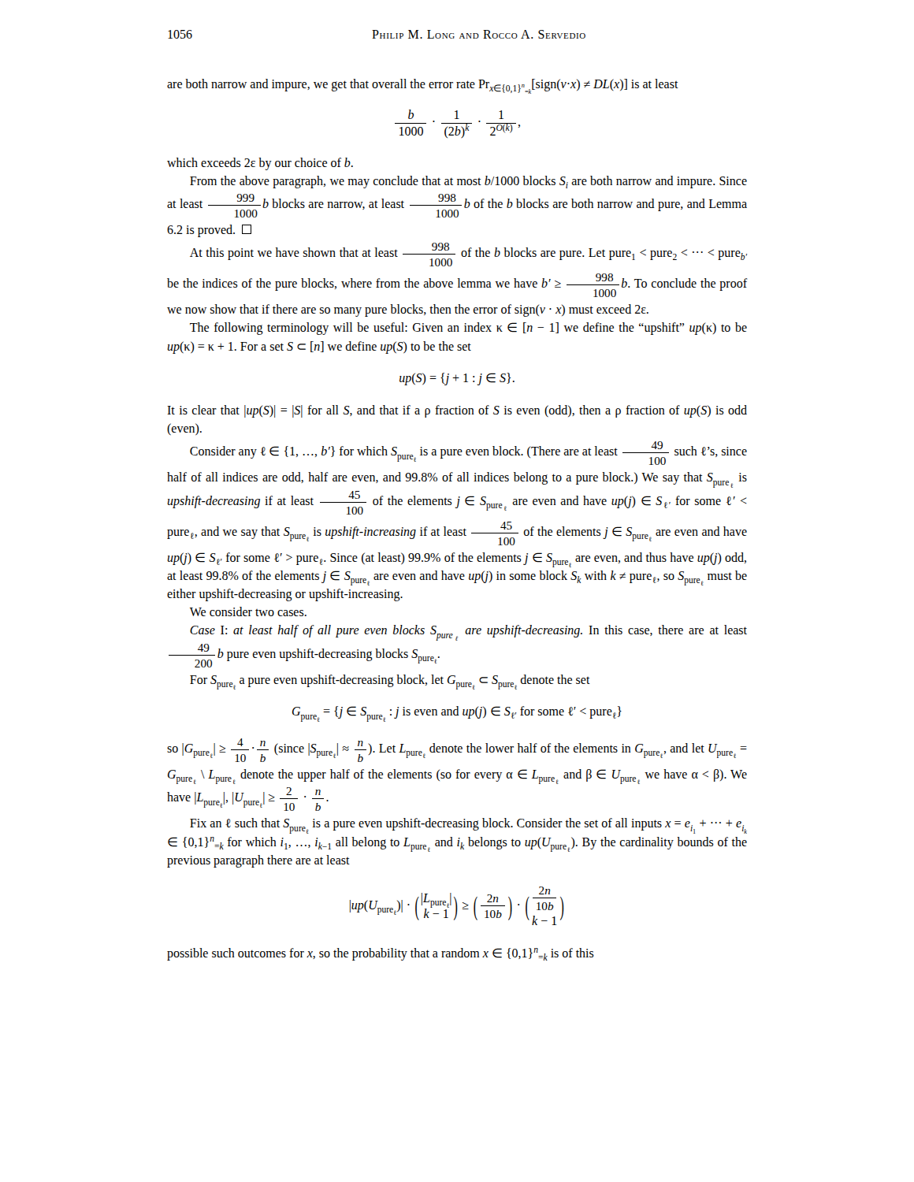1056 Philip M. Long and Rocco A. Servedio
are both narrow and impure, we get that overall the error rate Prx∈{0,1}n=k[sign(v·x) ≠ DL(x)] is at least
b 1000 · 1(2b)k · 12O(k),
which exceeds 2ε by our choice of b.
From the above paragraph, we may conclude that at most b/1000 blocks Si are both narrow and impure. Since at least 9991000 b blocks are narrow, at least 9981000 b of the b blocks are both narrow and pure, and Lemma 6.2 is proved.
At this point we have shown that at least 9981000 of the b blocks are pure. Let pure1 < pure2 < ··· < pureb′ be the indices of the pure blocks, where from the above lemma we have b′ ≥ 9981000 b. To conclude the proof we now show that if there are so many pure blocks, then the error of sign(v · x) must exceed 2ε.
The following terminology will be useful: Given an index κ ∈ [n − 1] we define the “upshift” up(κ) to be up(κ) = κ + 1. For a set S ⊂ [n] we define up(S) to be the set
up(S) = {j + 1 : j ∈ S}.
It is clear that |up(S)| = |S| for all S, and that if a ρ fraction of S is even (odd), then a ρ fraction of up(S) is odd (even).
Consider any ℓ ∈ {1, …, b′} for which Spureℓ is a pure even block. (There are at least 49100 such ℓ’s, since half of all indices are odd, half are even, and 99.8% of all indices belong to a pure block.) We say that Spureℓ is upshift-decreasing if at least 45100 of the elements j ∈ Spureℓ are even and have up(j) ∈ Sℓ′ for some ℓ′ < pureℓ, and we say that Spureℓ is upshift-increasing if at least 45100 of the elements j ∈ Spureℓ are even and have up(j) ∈ Sℓ′ for some ℓ′ > pureℓ. Since (at least) 99.9% of the elements j ∈ Spureℓ are even, and thus have up(j) odd, at least 99.8% of the elements j ∈ Spureℓ are even and have up(j) in some block Sk with k ≠ pureℓ, so Spureℓ must be either upshift-decreasing or upshift-increasing.
We consider two cases.
Case I: at least half of all pure even blocks Spureℓ are upshift-decreasing. In this case, there are at least 49200 b pure even upshift-decreasing blocks Spureℓ.
For Spureℓ a pure even upshift-decreasing block, let Gpureℓ ⊂ Spureℓ denote the set
Gpureℓ = {j ∈ Spureℓ : j is even and up(j) ∈ Sℓ′ for some ℓ′ < pureℓ}
so |Gpureℓ| ≥ 410·nb (since |Spureℓ| ≈ nb). Let Lpureℓ denote the lower half of the elements in Gpureℓ, and let Upureℓ = Gpureℓ \ Lpureℓ denote the upper half of the elements (so for every α ∈ Lpureℓ and β ∈ Upureℓ we have α < β). We have |Lpureℓ|, |Upureℓ| ≥ 210 · nb.
Fix an ℓ such that Spureℓ is a pure even upshift-decreasing block. Consider the set of all inputs x = ei1 + ··· + eik ∈ {0,1}n=k for which i1, …, ik−1 all belong to Lpureℓ and ik belongs to up(Upureℓ). By the cardinality bounds of the previous paragraph there are at least
|up(Upureℓ)| · |Lpureℓ|k − 1 ≥ 2n 10b · 2n 10b k − 1
possible such outcomes for x, so the probability that a random x ∈ {0,1}n=k is of this